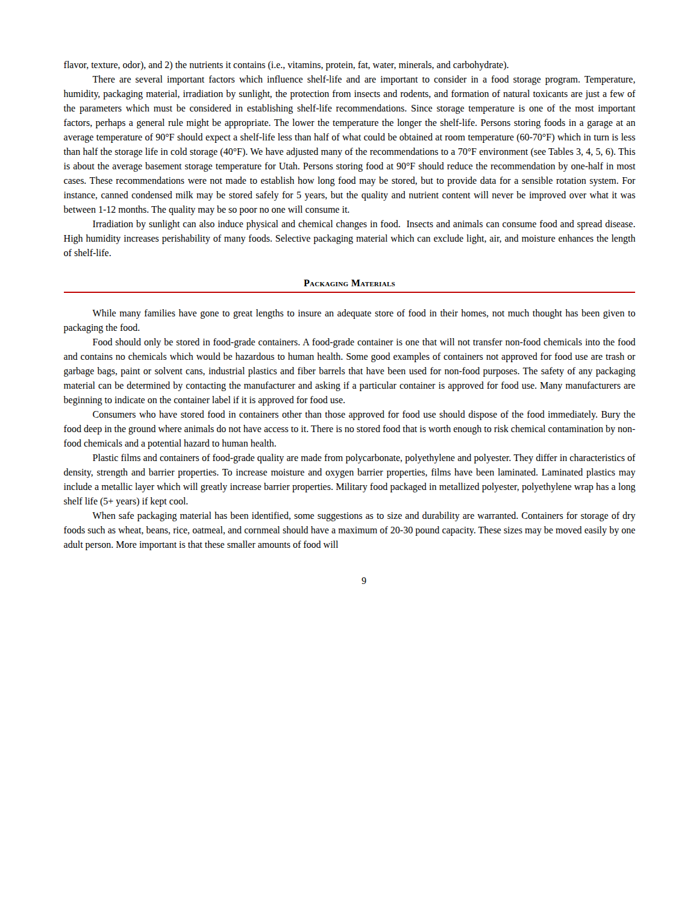flavor, texture, odor), and 2) the nutrients it contains (i.e., vitamins, protein, fat, water, minerals, and carbohydrate).
There are several important factors which influence shelf-life and are important to consider in a food storage program. Temperature, humidity, packaging material, irradiation by sunlight, the protection from insects and rodents, and formation of natural toxicants are just a few of the parameters which must be considered in establishing shelf-life recommendations. Since storage temperature is one of the most important factors, perhaps a general rule might be appropriate. The lower the temperature the longer the shelf-life. Persons storing foods in a garage at an average temperature of 90°F should expect a shelf-life less than half of what could be obtained at room temperature (60-70°F) which in turn is less than half the storage life in cold storage (40°F). We have adjusted many of the recommendations to a 70°F environment (see Tables 3, 4, 5, 6). This is about the average basement storage temperature for Utah. Persons storing food at 90°F should reduce the recommendation by one-half in most cases. These recommendations were not made to establish how long food may be stored, but to provide data for a sensible rotation system. For instance, canned condensed milk may be stored safely for 5 years, but the quality and nutrient content will never be improved over what it was between 1-12 months. The quality may be so poor no one will consume it.
Irradiation by sunlight can also induce physical and chemical changes in food. Insects and animals can consume food and spread disease. High humidity increases perishability of many foods. Selective packaging material which can exclude light, air, and moisture enhances the length of shelf-life.
Packaging Materials
While many families have gone to great lengths to insure an adequate store of food in their homes, not much thought has been given to packaging the food.
Food should only be stored in food-grade containers. A food-grade container is one that will not transfer non-food chemicals into the food and contains no chemicals which would be hazardous to human health. Some good examples of containers not approved for food use are trash or garbage bags, paint or solvent cans, industrial plastics and fiber barrels that have been used for non-food purposes. The safety of any packaging material can be determined by contacting the manufacturer and asking if a particular container is approved for food use. Many manufacturers are beginning to indicate on the container label if it is approved for food use.
Consumers who have stored food in containers other than those approved for food use should dispose of the food immediately. Bury the food deep in the ground where animals do not have access to it. There is no stored food that is worth enough to risk chemical contamination by non-food chemicals and a potential hazard to human health.
Plastic films and containers of food-grade quality are made from polycarbonate, polyethylene and polyester. They differ in characteristics of density, strength and barrier properties. To increase moisture and oxygen barrier properties, films have been laminated. Laminated plastics may include a metallic layer which will greatly increase barrier properties. Military food packaged in metallized polyester, polyethylene wrap has a long shelf life (5+ years) if kept cool.
When safe packaging material has been identified, some suggestions as to size and durability are warranted. Containers for storage of dry foods such as wheat, beans, rice, oatmeal, and cornmeal should have a maximum of 20-30 pound capacity. These sizes may be moved easily by one adult person. More important is that these smaller amounts of food will
9